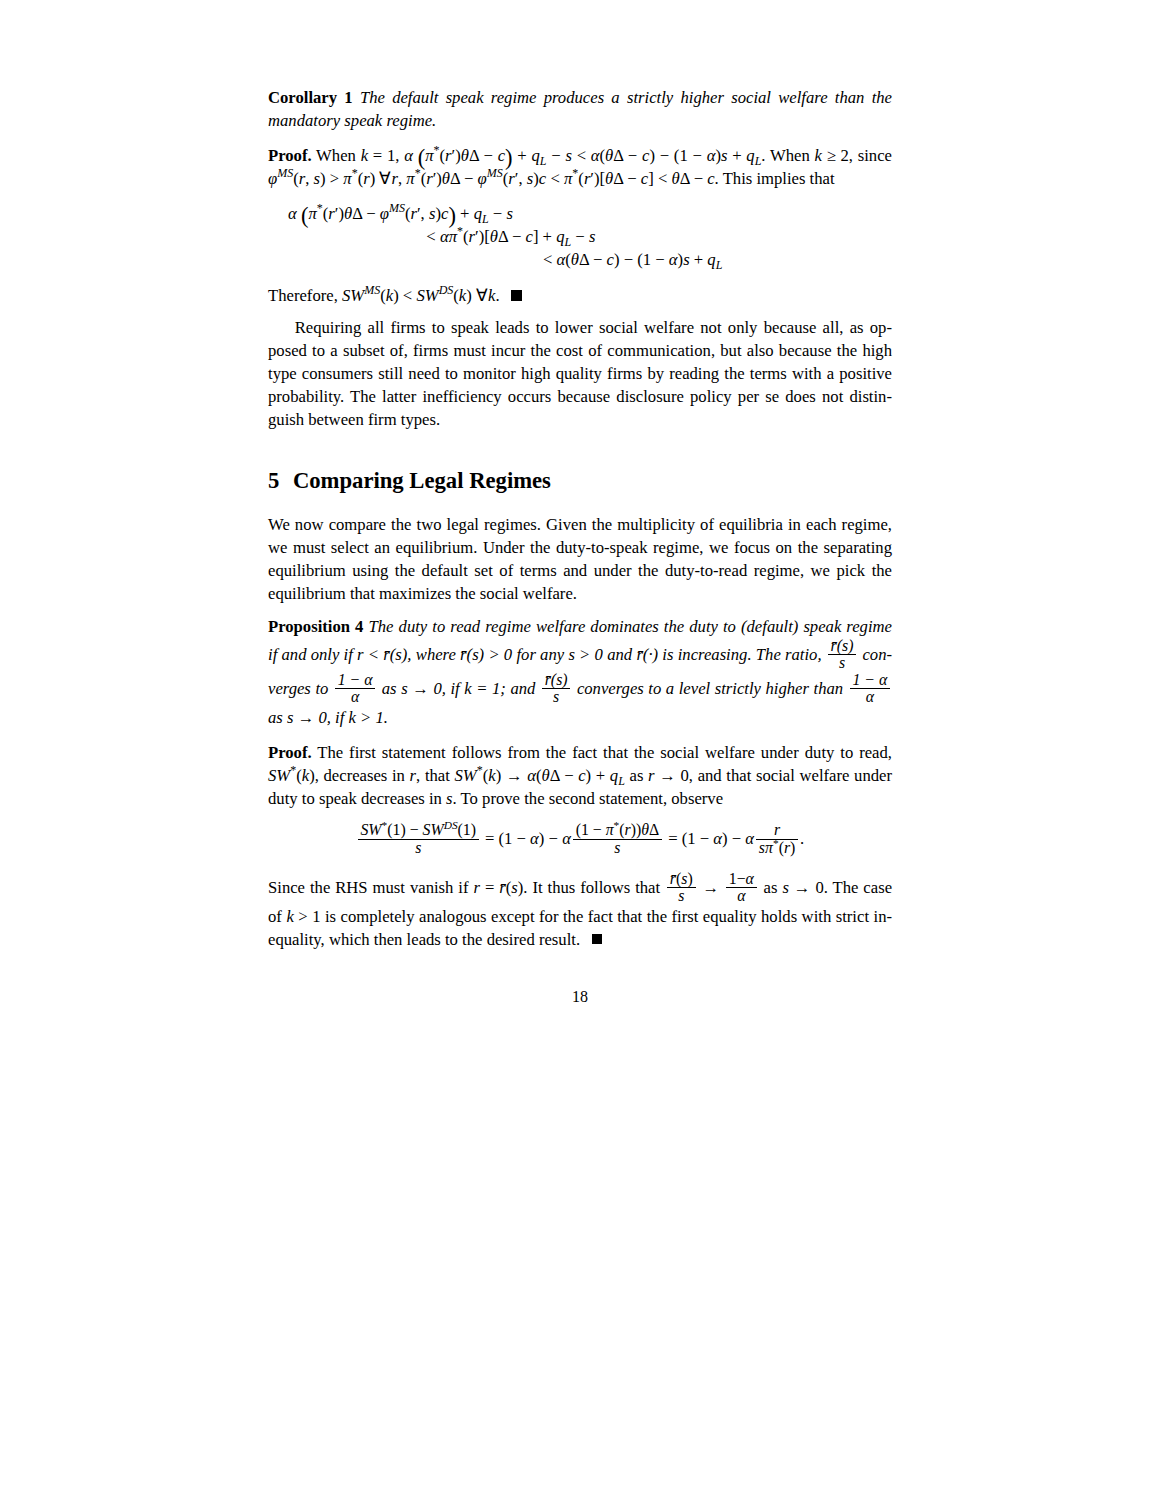Corollary 1 The default speak regime produces a strictly higher social welfare than the mandatory speak regime.
Proof. When k = 1, α (π*(r′)θ Δ − c) + qL − s < α(θ Δ − c) − (1 − α)s + qL. When k ≥ 2, since φMS(r, s) > π*(r) ∀r, π*(r′)θ Δ − φMS(r′, s)c < π*(r′)[θ Δ − c] < θ Δ − c. This implies that
α (π*(r′)θ Δ − φMS(r′, s)c) + qL − s < απ*(r′)[θ Δ − c] + qL − s < α(θ Δ − c) − (1 − α)s + qL
Therefore, SWMS(k) < SWDS(k) ∀k.
Requiring all firms to speak leads to lower social welfare not only because all, as opposed to a subset of, firms must incur the cost of communication, but also because the high type consumers still need to monitor high quality firms by reading the terms with a positive probability. The latter inefficiency occurs because disclosure policy per se does not distinguish between firm types.
5 Comparing Legal Regimes
We now compare the two legal regimes. Given the multiplicity of equilibria in each regime, we must select an equilibrium. Under the duty-to-speak regime, we focus on the separating equilibrium using the default set of terms and under the duty-to-read regime, we pick the equilibrium that maximizes the social welfare.
Proposition 4 The duty to read regime welfare dominates the duty to (default) speak regime if and only if r < r̄(s), where r̄(s) > 0 for any s > 0 and r̄(·) is increasing. The ratio, r̄(s) s converges to 1 − α α as s → 0, if k = 1; and r̄(s) s converges to a level strictly higher than 1 − α α as s → 0, if k > 1.
Proof. The first statement follows from the fact that the social welfare under duty to read, SW*(k), decreases in r, that SW*(k) → α(θ Δ − c) + qL as r → 0, and that social welfare under duty to speak decreases in s. To prove the second statement, observe
SW*(1) − SWDS(1) s = (1 − α) − α(1 − π*(r))θ Δ s = (1 − α) − αrsπ*(r).
Since the RHS must vanish if r = r̄(s). It thus follows that r̄(s) s → 1−α α as s → 0. The case of k > 1 is completely analogous except for the fact that the first equality holds with strict inequality, which then leads to the desired result.
18